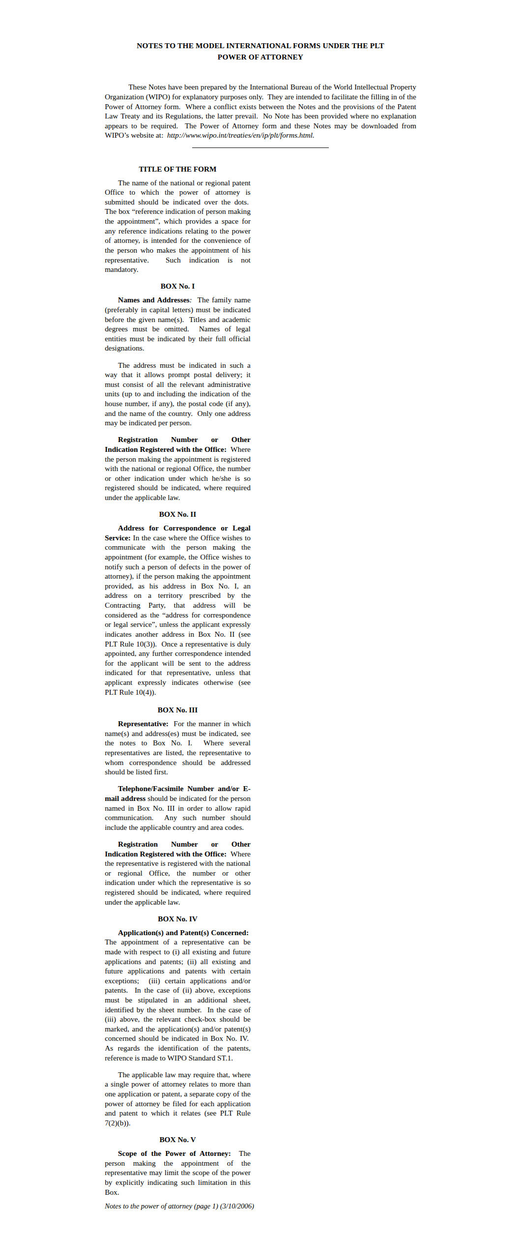NOTES TO THE MODEL INTERNATIONAL FORMS UNDER THE PLT POWER OF ATTORNEY
These Notes have been prepared by the International Bureau of the World Intellectual Property Organization (WIPO) for explanatory purposes only. They are intended to facilitate the filling in of the Power of Attorney form. Where a conflict exists between the Notes and the provisions of the Patent Law Treaty and its Regulations, the latter prevail. No Note has been provided where no explanation appears to be required. The Power of Attorney form and these Notes may be downloaded from WIPO’s website at: http://www.wipo.int/treaties/en/ip/plt/forms.html.
TITLE OF THE FORM
The name of the national or regional patent Office to which the power of attorney is submitted should be indicated over the dots. The box “reference indication of person making the appointment”, which provides a space for any reference indications relating to the power of attorney, is intended for the convenience of the person who makes the appointment of his representative. Such indication is not mandatory.
BOX No. I
Names and Addresses: The family name (preferably in capital letters) must be indicated before the given name(s). Titles and academic degrees must be omitted. Names of legal entities must be indicated by their full official designations.
The address must be indicated in such a way that it allows prompt postal delivery; it must consist of all the relevant administrative units (up to and including the indication of the house number, if any), the postal code (if any), and the name of the country. Only one address may be indicated per person.
Registration Number or Other Indication Registered with the Office: Where the person making the appointment is registered with the national or regional Office, the number or other indication under which he/she is so registered should be indicated, where required under the applicable law.
BOX No. II
Address for Correspondence or Legal Service: In the case where the Office wishes to communicate with the person making the appointment (for example, the Office wishes to notify such a person of defects in the power of attorney), if the person making the appointment provided, as his address in Box No. I, an address on a territory prescribed by the Contracting Party, that address will be considered as the “address for correspondence or legal service”, unless the applicant expressly indicates another address in Box No. II (see PLT Rule 10(3)). Once a representative is duly appointed, any further correspondence intended for the applicant will be sent to the address indicated for that representative, unless that applicant expressly indicates otherwise (see PLT Rule 10(4)).
BOX No. III
Representative: For the manner in which name(s) and address(es) must be indicated, see the notes to Box No. I. Where several representatives are listed, the representative to whom correspondence should be addressed should be listed first.
Telephone/Facsimile Number and/or E-mail address should be indicated for the person named in Box No. III in order to allow rapid communication. Any such number should include the applicable country and area codes.
Registration Number or Other Indication Registered with the Office: Where the representative is registered with the national or regional Office, the number or other indication under which the representative is so registered should be indicated, where required under the applicable law.
BOX No. IV
Application(s) and Patent(s) Concerned: The appointment of a representative can be made with respect to (i) all existing and future applications and patents; (ii) all existing and future applications and patents with certain exceptions; (iii) certain applications and/or patents. In the case of (ii) above, exceptions must be stipulated in an additional sheet, identified by the sheet number. In the case of (iii) above, the relevant check-box should be marked, and the application(s) and/or patent(s) concerned should be indicated in Box No. IV. As regards the identification of the patents, reference is made to WIPO Standard ST.1.
The applicable law may require that, where a single power of attorney relates to more than one application or patent, a separate copy of the power of attorney be filed for each application and patent to which it relates (see PLT Rule 7(2)(b)).
BOX No. V
Scope of the Power of Attorney: The person making the appointment of the representative may limit the scope of the power by explicitly indicating such limitation in this Box.
Notes to the power of attorney (page 1) (3/10/2006)